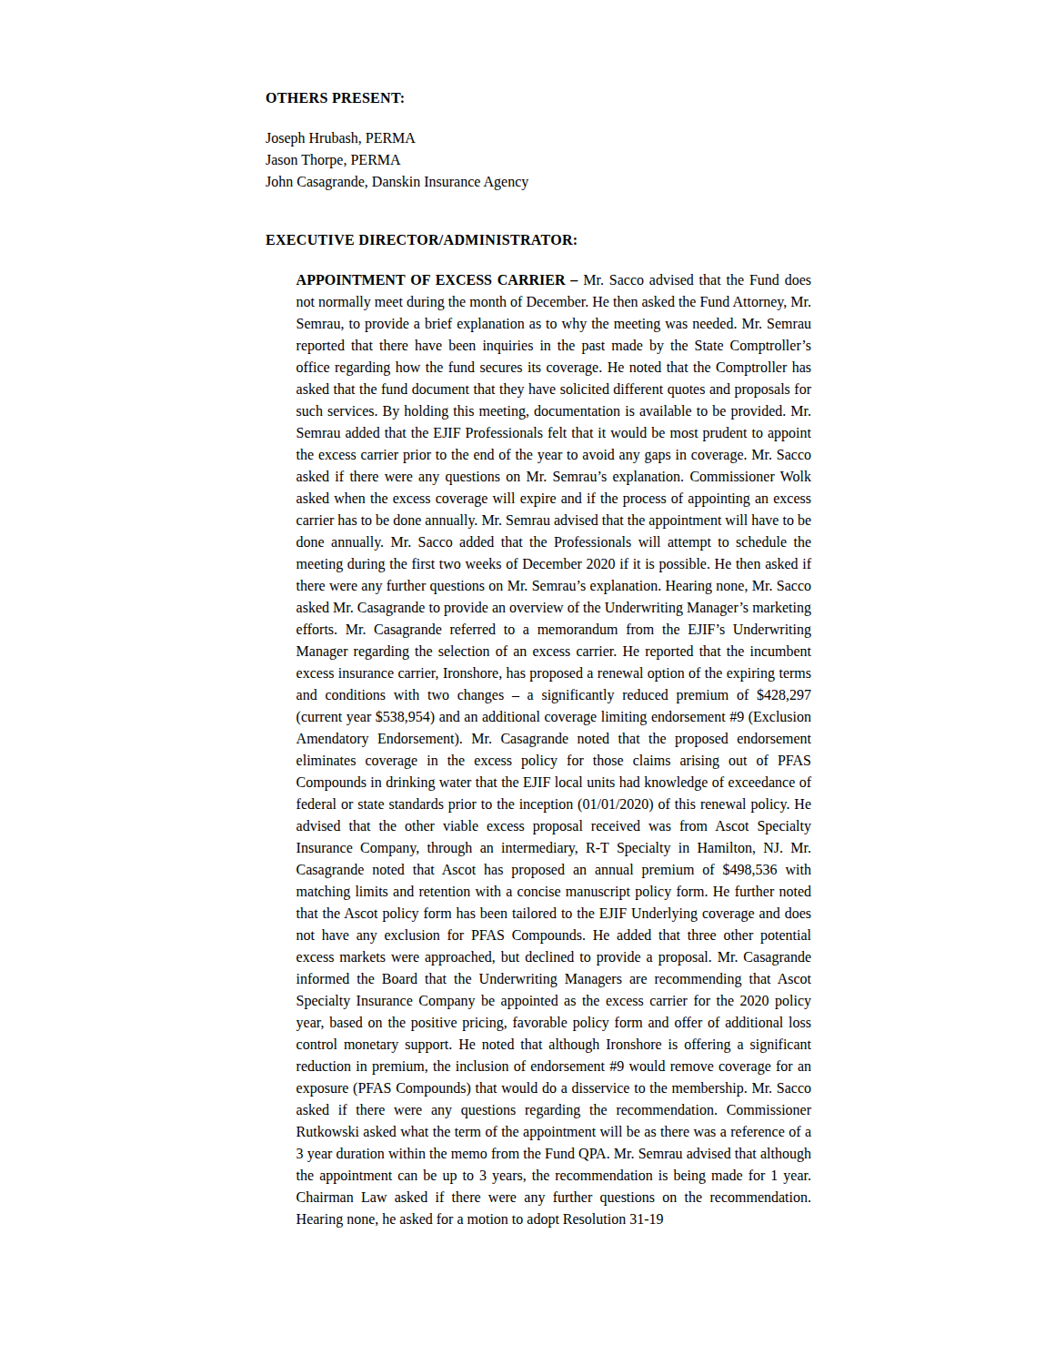Others Present:
Joseph Hrubash, PERMA
Jason Thorpe, PERMA
John Casagrande, Danskin Insurance Agency
Executive Director/Administrator:
APPOINTMENT OF EXCESS CARRIER – Mr. Sacco advised that the Fund does not normally meet during the month of December. He then asked the Fund Attorney, Mr. Semrau, to provide a brief explanation as to why the meeting was needed. Mr. Semrau reported that there have been inquiries in the past made by the State Comptroller’s office regarding how the fund secures its coverage. He noted that the Comptroller has asked that the fund document that they have solicited different quotes and proposals for such services. By holding this meeting, documentation is available to be provided. Mr. Semrau added that the EJIF Professionals felt that it would be most prudent to appoint the excess carrier prior to the end of the year to avoid any gaps in coverage. Mr. Sacco asked if there were any questions on Mr. Semrau’s explanation. Commissioner Wolk asked when the excess coverage will expire and if the process of appointing an excess carrier has to be done annually. Mr. Semrau advised that the appointment will have to be done annually. Mr. Sacco added that the Professionals will attempt to schedule the meeting during the first two weeks of December 2020 if it is possible. He then asked if there were any further questions on Mr. Semrau’s explanation. Hearing none, Mr. Sacco asked Mr. Casagrande to provide an overview of the Underwriting Manager’s marketing efforts. Mr. Casagrande referred to a memorandum from the EJIF’s Underwriting Manager regarding the selection of an excess carrier. He reported that the incumbent excess insurance carrier, Ironshore, has proposed a renewal option of the expiring terms and conditions with two changes – a significantly reduced premium of $428,297 (current year $538,954) and an additional coverage limiting endorsement #9 (Exclusion Amendatory Endorsement). Mr. Casagrande noted that the proposed endorsement eliminates coverage in the excess policy for those claims arising out of PFAS Compounds in drinking water that the EJIF local units had knowledge of exceedance of federal or state standards prior to the inception (01/01/2020) of this renewal policy. He advised that the other viable excess proposal received was from Ascot Specialty Insurance Company, through an intermediary, R-T Specialty in Hamilton, NJ. Mr. Casagrande noted that Ascot has proposed an annual premium of $498,536 with matching limits and retention with a concise manuscript policy form. He further noted that the Ascot policy form has been tailored to the EJIF Underlying coverage and does not have any exclusion for PFAS Compounds. He added that three other potential excess markets were approached, but declined to provide a proposal. Mr. Casagrande informed the Board that the Underwriting Managers are recommending that Ascot Specialty Insurance Company be appointed as the excess carrier for the 2020 policy year, based on the positive pricing, favorable policy form and offer of additional loss control monetary support. He noted that although Ironshore is offering a significant reduction in premium, the inclusion of endorsement #9 would remove coverage for an exposure (PFAS Compounds) that would do a disservice to the membership. Mr. Sacco asked if there were any questions regarding the recommendation. Commissioner Rutkowski asked what the term of the appointment will be as there was a reference of a 3 year duration within the memo from the Fund QPA. Mr. Semrau advised that although the appointment can be up to 3 years, the recommendation is being made for 1 year. Chairman Law asked if there were any further questions on the recommendation. Hearing none, he asked for a motion to adopt Resolution 31-19